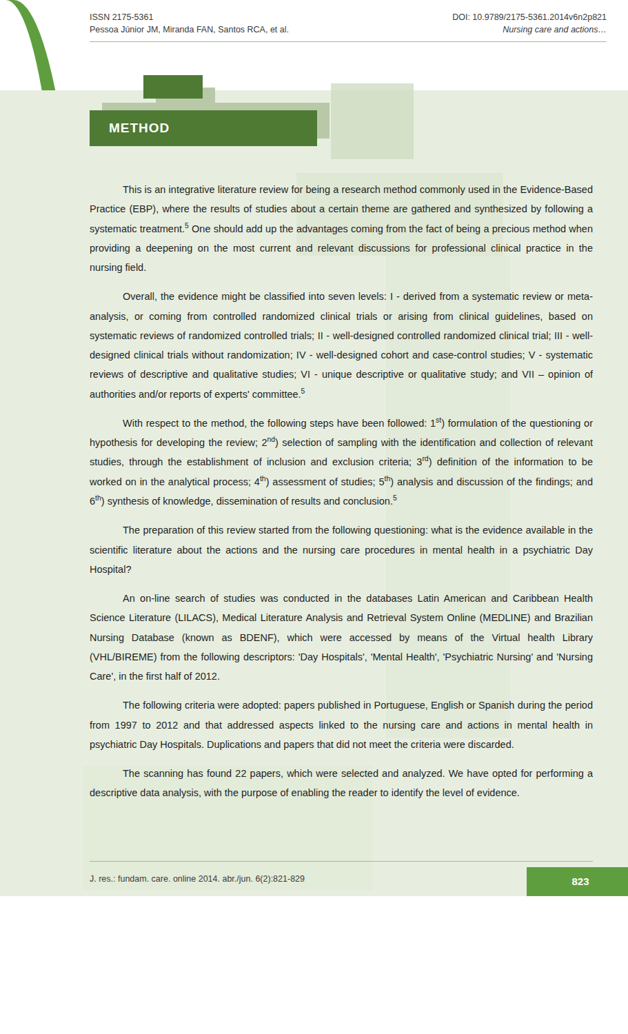ISSN 2175-5361
DOI: 10.9789/2175-5361.2014v6n2p821
Pessoa Júnior JM, Miranda FAN, Santos RCA, et al.
Nursing care and actions…
METHOD
This is an integrative literature review for being a research method commonly used in the Evidence-Based Practice (EBP), where the results of studies about a certain theme are gathered and synthesized by following a systematic treatment.5 One should add up the advantages coming from the fact of being a precious method when providing a deepening on the most current and relevant discussions for professional clinical practice in the nursing field.
Overall, the evidence might be classified into seven levels: I - derived from a systematic review or meta-analysis, or coming from controlled randomized clinical trials or arising from clinical guidelines, based on systematic reviews of randomized controlled trials; II - well-designed controlled randomized clinical trial; III - well-designed clinical trials without randomization; IV - well-designed cohort and case-control studies; V - systematic reviews of descriptive and qualitative studies; VI - unique descriptive or qualitative study; and VII – opinion of authorities and/or reports of experts' committee.5
With respect to the method, the following steps have been followed: 1st) formulation of the questioning or hypothesis for developing the review; 2nd) selection of sampling with the identification and collection of relevant studies, through the establishment of inclusion and exclusion criteria; 3rd) definition of the information to be worked on in the analytical process; 4th) assessment of studies; 5th) analysis and discussion of the findings; and 6th) synthesis of knowledge, dissemination of results and conclusion.5
The preparation of this review started from the following questioning: what is the evidence available in the scientific literature about the actions and the nursing care procedures in mental health in a psychiatric Day Hospital?
An on-line search of studies was conducted in the databases Latin American and Caribbean Health Science Literature (LILACS), Medical Literature Analysis and Retrieval System Online (MEDLINE) and Brazilian Nursing Database (known as BDENF), which were accessed by means of the Virtual health Library (VHL/BIREME) from the following descriptors: 'Day Hospitals', 'Mental Health', 'Psychiatric Nursing' and 'Nursing Care', in the first half of 2012.
The following criteria were adopted: papers published in Portuguese, English or Spanish during the period from 1997 to 2012 and that addressed aspects linked to the nursing care and actions in mental health in psychiatric Day Hospitals. Duplications and papers that did not meet the criteria were discarded.
The scanning has found 22 papers, which were selected and analyzed. We have opted for performing a descriptive data analysis, with the purpose of enabling the reader to identify the level of evidence.
J. res.: fundam. care. online 2014. abr./jun. 6(2):821-829
823